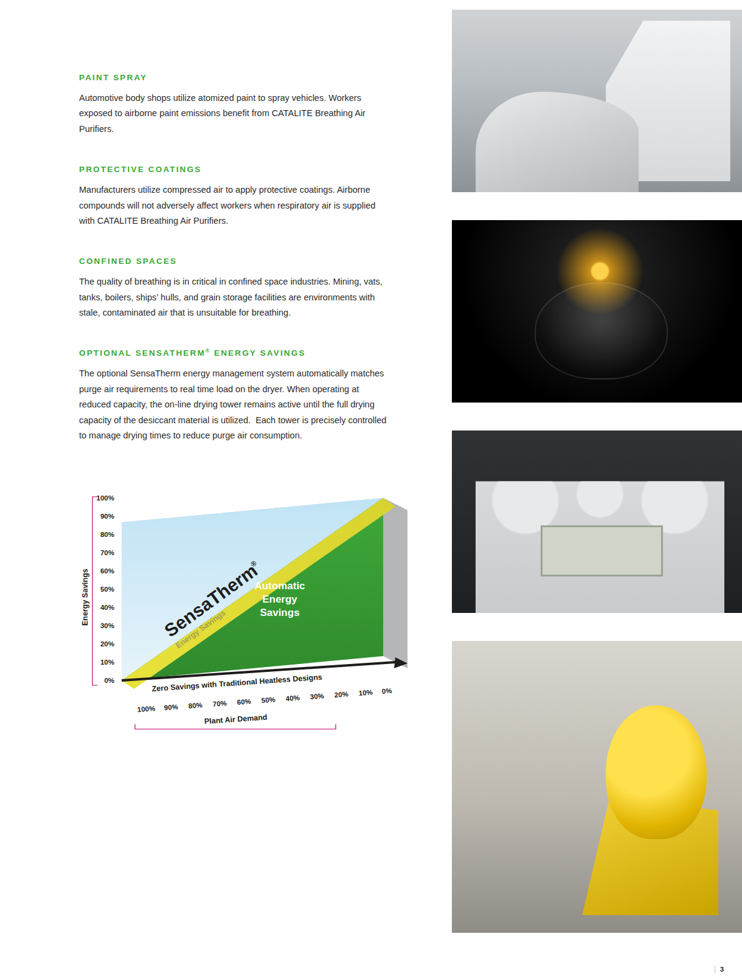Paint Spray
Automotive body shops utilize atomized paint to spray vehicles. Workers exposed to airborne paint emissions benefit from CATALITE Breathing Air Purifiers.
Protective Coatings
Manufacturers utilize compressed air to apply protective coatings. Airborne compounds will not adversely affect workers when respiratory air is supplied with CATALITE Breathing Air Purifiers.
Confined Spaces
The quality of breathing is in critical in confined space industries. Mining, vats, tanks, boilers, ships’ hulls, and grain storage facilities are environments with stale, contaminated air that is unsuitable for breathing.
Optional SensaTherm® Energy Savings
The optional SensaTherm energy management system automatically matches purge air requirements to real time load on the dryer. When operating at reduced capacity, the on-line drying tower remains active until the full drying capacity of the desiccant material is utilized. Each tower is precisely controlled to manage drying times to reduce purge air consumption.
SensaTherm ® Energy Savings Automatic Energy Savings Zero Savings with Traditional Heatless Designs 100% 90% 80% 70% 60% 50% 40% 30% 20% 10% 0% Energy Savings 100% 90% 80% 70% 60% 50% 40% 30% 20% 10% 0% Plant Air Demand
3